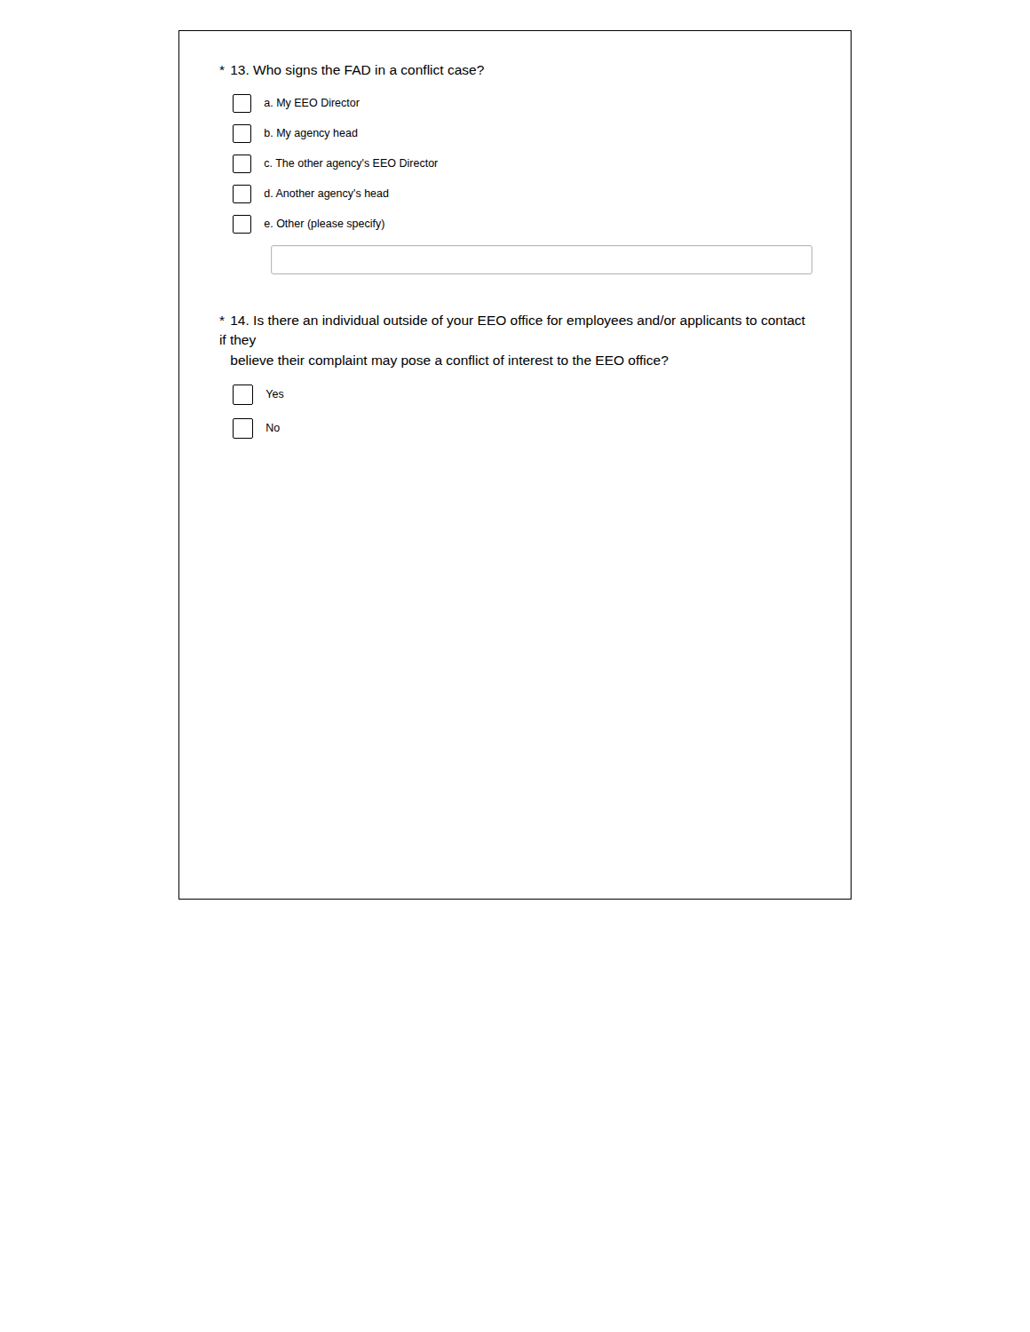* 13. Who signs the FAD in a conflict case?
a. My EEO Director
b. My agency head
c. The other agency's EEO Director
d. Another agency's head
e. Other (please specify)
* 14. Is there an individual outside of your EEO office for employees and/or applicants to contact if they believe their complaint may pose a conflict of interest to the EEO office?
Yes
No